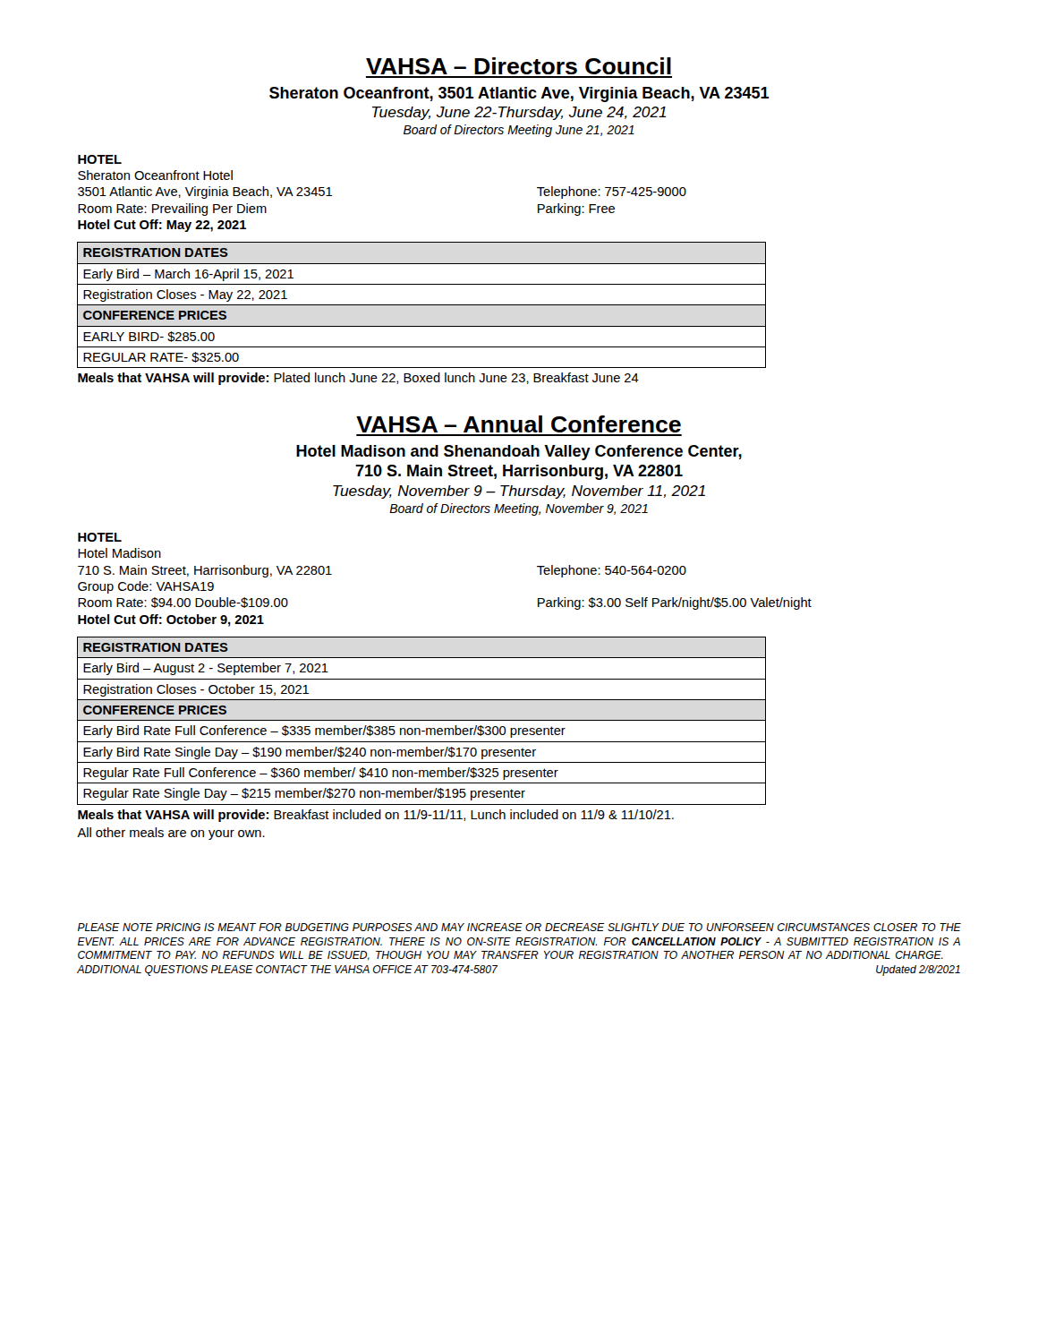VAHSA – Directors Council
Sheraton Oceanfront, 3501 Atlantic Ave, Virginia Beach, VA 23451
Tuesday, June 22-Thursday, June 24, 2021
Board of Directors Meeting June 21, 2021
HOTEL
Sheraton Oceanfront Hotel
3501 Atlantic Ave, Virginia Beach, VA 23451
Room Rate: Prevailing Per Diem
Telephone: 757-425-9000
Parking: Free
Hotel Cut Off: May 22, 2021
| REGISTRATION DATES |
| Early Bird – March 16-April 15, 2021 |
| Registration Closes - May 22, 2021 |
| CONFERENCE PRICES |
| EARLY BIRD- $285.00 |
| REGULAR RATE- $325.00 |
Meals that VAHSA will provide: Plated lunch June 22, Boxed lunch June 23, Breakfast June 24
VAHSA – Annual Conference
Hotel Madison and Shenandoah Valley Conference Center,
710 S. Main Street, Harrisonburg, VA 22801
Tuesday, November 9 – Thursday, November 11, 2021
Board of Directors Meeting, November 9, 2021
HOTEL
Hotel Madison
710 S. Main Street, Harrisonburg, VA 22801
Group Code: VAHSA19
Room Rate: $94.00 Double-$109.00
Telephone: 540-564-0200
Parking: $3.00 Self Park/night/$5.00 Valet/night
Hotel Cut Off: October 9, 2021
| REGISTRATION DATES |
| Early Bird – August 2 - September 7, 2021 |
| Registration Closes - October 15, 2021 |
| CONFERENCE PRICES |
| Early Bird Rate Full Conference – $335 member/$385 non-member/$300 presenter |
| Early Bird Rate Single Day – $190 member/$240 non-member/$170 presenter |
| Regular Rate Full Conference – $360 member/ $410 non-member/$325 presenter |
| Regular Rate Single Day – $215 member/$270 non-member/$195 presenter |
Meals that VAHSA will provide: Breakfast included on 11/9-11/11, Lunch included on 11/9 & 11/10/21.
All other meals are on your own.
PLEASE NOTE PRICING IS MEANT FOR BUDGETING PURPOSES AND MAY INCREASE OR DECREASE SLIGHTLY DUE TO UNFORSEEN CIRCUMSTANCES CLOSER TO THE EVENT. ALL PRICES ARE FOR ADVANCE REGISTRATION. THERE IS NO ON-SITE REGISTRATION. FOR CANCELLATION POLICY - A SUBMITTED REGISTRATION IS A COMMITMENT TO PAY. NO REFUNDS WILL BE ISSUED, THOUGH YOU MAY TRANSFER YOUR REGISTRATION TO ANOTHER PERSON AT NO ADDITIONAL CHARGE. ADDITIONAL QUESTIONS PLEASE CONTACT THE VAHSA OFFICE AT 703-474-5807Updated 2/8/2021